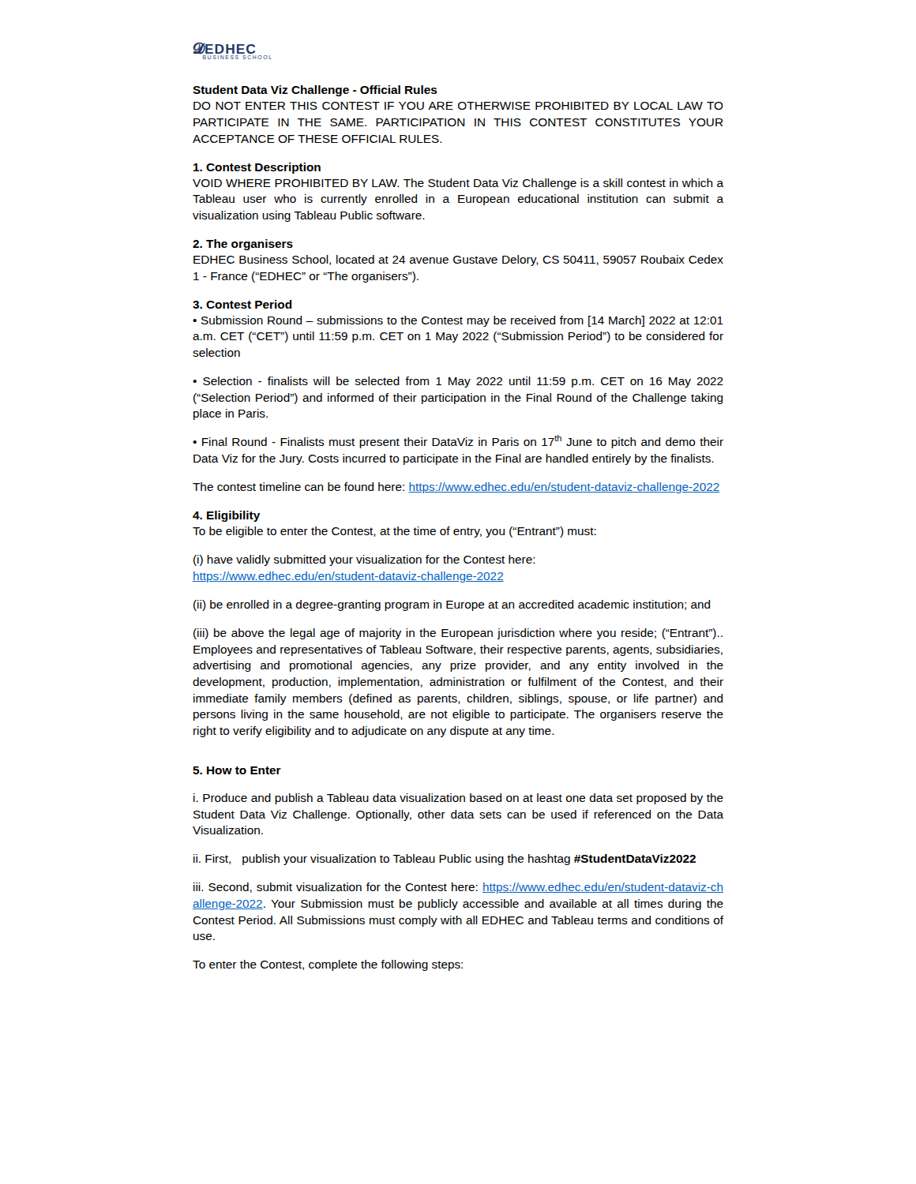𝓓EDHEC BUSINESS SCHOOL
Student Data Viz Challenge - Official Rules
DO NOT ENTER THIS CONTEST IF YOU ARE OTHERWISE PROHIBITED BY LOCAL LAW TO PARTICIPATE IN THE SAME. PARTICIPATION IN THIS CONTEST CONSTITUTES YOUR ACCEPTANCE OF THESE OFFICIAL RULES.
1. Contest Description
VOID WHERE PROHIBITED BY LAW. The Student Data Viz Challenge is a skill contest in which a Tableau user who is currently enrolled in a European educational institution can submit a visualization using Tableau Public software.
2. The organisers
EDHEC Business School, located at 24 avenue Gustave Delory, CS 50411, 59057 Roubaix Cedex 1 - France (“EDHEC” or “The organisers”).
3. Contest Period
• Submission Round – submissions to the Contest may be received from [14 March] 2022 at 12:01 a.m. CET (“CET”) until 11:59 p.m. CET on 1 May 2022 (“Submission Period”) to be considered for selection
• Selection - finalists will be selected from 1 May 2022 until 11:59 p.m. CET on 16 May 2022 (“Selection Period”) and informed of their participation in the Final Round of the Challenge taking place in Paris.
• Final Round - Finalists must present their DataViz in Paris on 17th June to pitch and demo their Data Viz for the Jury. Costs incurred to participate in the Final are handled entirely by the finalists.
The contest timeline can be found here: https://www.edhec.edu/en/student-dataviz-challenge-2022
4. Eligibility
To be eligible to enter the Contest, at the time of entry, you (“Entrant”) must:
(i) have validly submitted your visualization for the Contest here:
https://www.edhec.edu/en/student-dataviz-challenge-2022
(ii) be enrolled in a degree-granting program in Europe at an accredited academic institution; and
(iii) be above the legal age of majority in the European jurisdiction where you reside; (“Entrant”).. Employees and representatives of Tableau Software, their respective parents, agents, subsidiaries, advertising and promotional agencies, any prize provider, and any entity involved in the development, production, implementation, administration or fulfilment of the Contest, and their immediate family members (defined as parents, children, siblings, spouse, or life partner) and persons living in the same household, are not eligible to participate. The organisers reserve the right to verify eligibility and to adjudicate on any dispute at any time.
5. How to Enter
i. Produce and publish a Tableau data visualization based on at least one data set proposed by the Student Data Viz Challenge. Optionally, other data sets can be used if referenced on the Data Visualization.
ii. First, publish your visualization to Tableau Public using the hashtag #StudentDataViz2022
iii. Second, submit visualization for the Contest here: https://www.edhec.edu/en/student-dataviz-challenge-2022. Your Submission must be publicly accessible and available at all times during the Contest Period. All Submissions must comply with all EDHEC and Tableau terms and conditions of use.
To enter the Contest, complete the following steps: